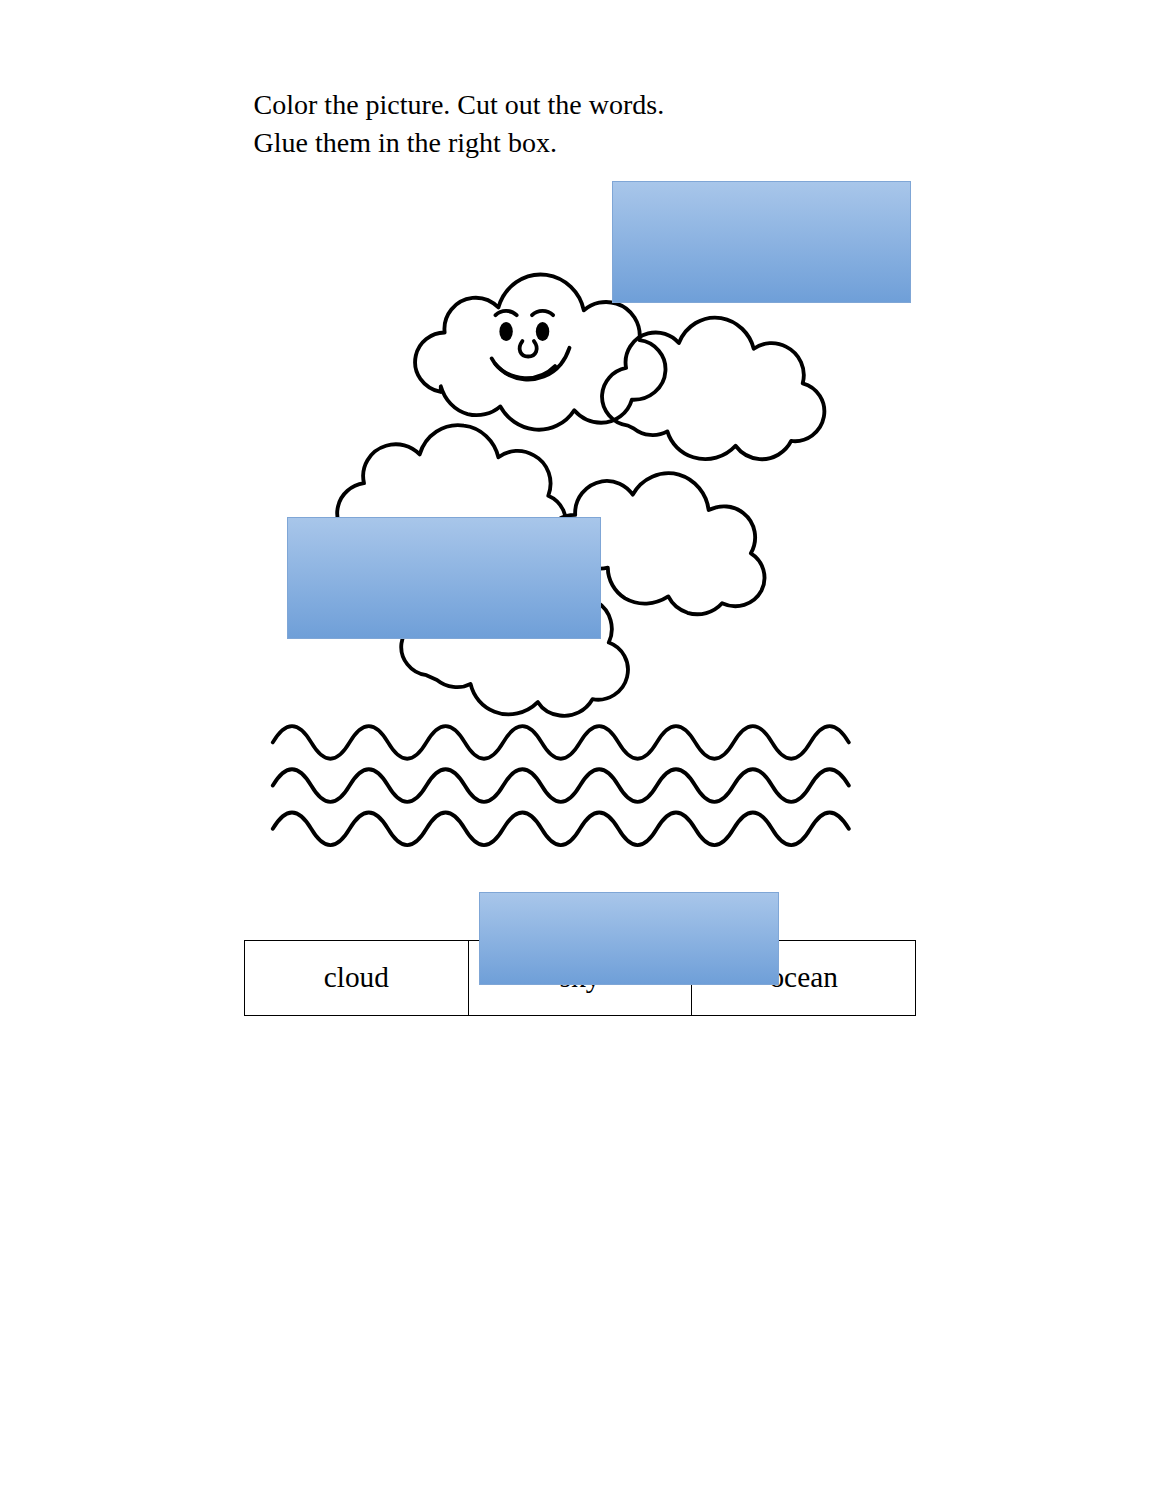Color the picture. Cut out the words.
Glue them in the right box.
| cloud | sky | ocean |